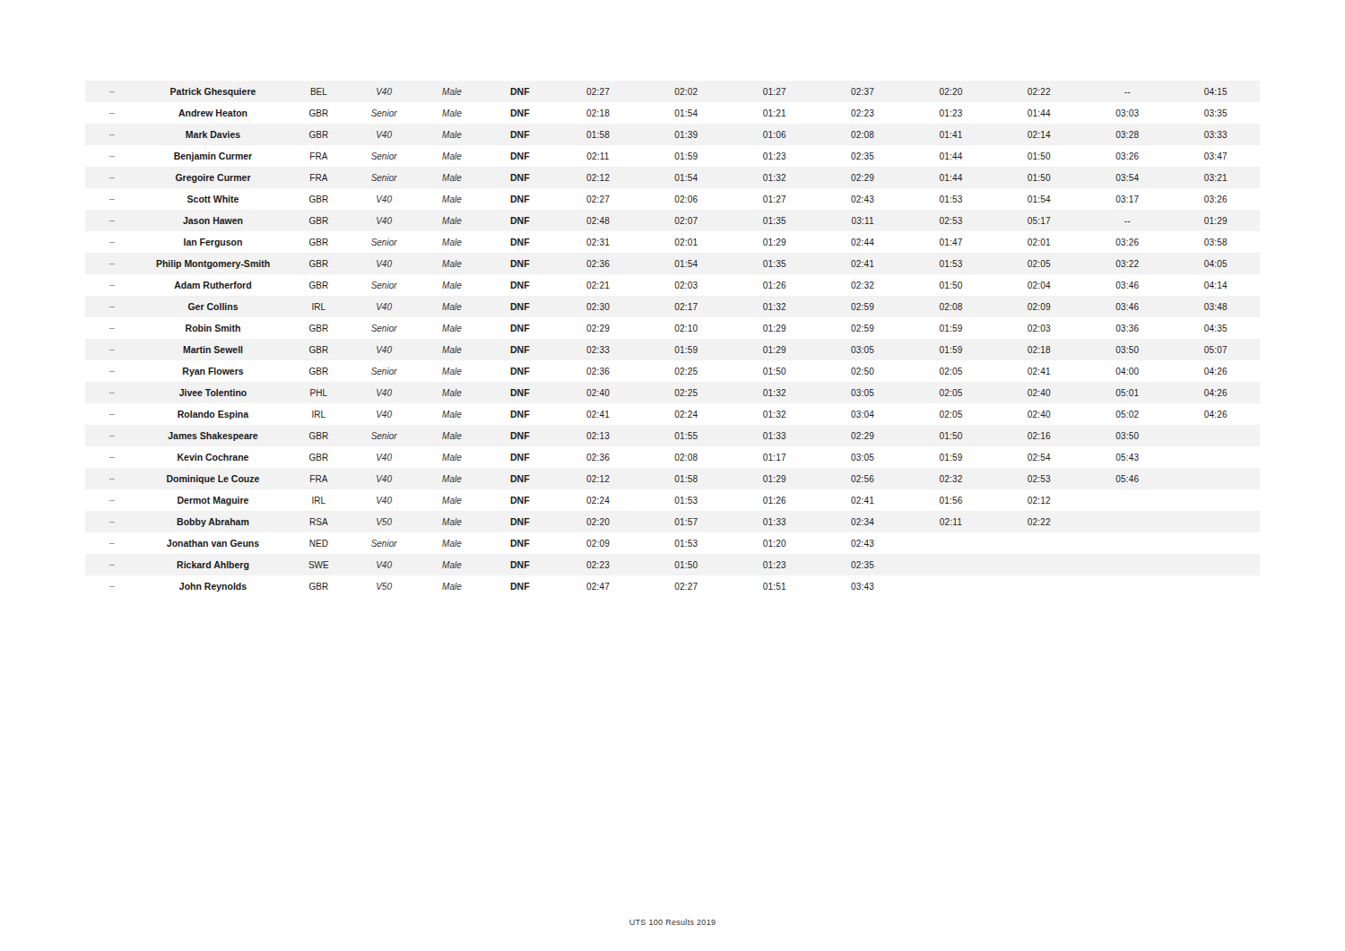| -- | Patrick Ghesquiere | BEL | V40 | Male | DNF | 02:27 | 02:02 | 01:27 | 02:37 | 02:20 | 02:22 | -- | 04:15 |
| -- | Andrew Heaton | GBR | Senior | Male | DNF | 02:18 | 01:54 | 01:21 | 02:23 | 01:23 | 01:44 | 03:03 | 03:35 |
| -- | Mark Davies | GBR | V40 | Male | DNF | 01:58 | 01:39 | 01:06 | 02:08 | 01:41 | 02:14 | 03:28 | 03:33 |
| -- | Benjamin Curmer | FRA | Senior | Male | DNF | 02:11 | 01:59 | 01:23 | 02:35 | 01:44 | 01:50 | 03:26 | 03:47 |
| -- | Gregoire Curmer | FRA | Senior | Male | DNF | 02:12 | 01:54 | 01:32 | 02:29 | 01:44 | 01:50 | 03:54 | 03:21 |
| -- | Scott White | GBR | V40 | Male | DNF | 02:27 | 02:06 | 01:27 | 02:43 | 01:53 | 01:54 | 03:17 | 03:26 |
| -- | Jason Hawen | GBR | V40 | Male | DNF | 02:48 | 02:07 | 01:35 | 03:11 | 02:53 | 05:17 | -- | 01:29 |
| -- | Ian Ferguson | GBR | Senior | Male | DNF | 02:31 | 02:01 | 01:29 | 02:44 | 01:47 | 02:01 | 03:26 | 03:58 |
| -- | Philip Montgomery-Smith | GBR | V40 | Male | DNF | 02:36 | 01:54 | 01:35 | 02:41 | 01:53 | 02:05 | 03:22 | 04:05 |
| -- | Adam Rutherford | GBR | Senior | Male | DNF | 02:21 | 02:03 | 01:26 | 02:32 | 01:50 | 02:04 | 03:46 | 04:14 |
| -- | Ger Collins | IRL | V40 | Male | DNF | 02:30 | 02:17 | 01:32 | 02:59 | 02:08 | 02:09 | 03:46 | 03:48 |
| -- | Robin Smith | GBR | Senior | Male | DNF | 02:29 | 02:10 | 01:29 | 02:59 | 01:59 | 02:03 | 03:36 | 04:35 |
| -- | Martin Sewell | GBR | V40 | Male | DNF | 02:33 | 01:59 | 01:29 | 03:05 | 01:59 | 02:18 | 03:50 | 05:07 |
| -- | Ryan Flowers | GBR | Senior | Male | DNF | 02:36 | 02:25 | 01:50 | 02:50 | 02:05 | 02:41 | 04:00 | 04:26 |
| -- | Jivee Tolentino | PHL | V40 | Male | DNF | 02:40 | 02:25 | 01:32 | 03:05 | 02:05 | 02:40 | 05:01 | 04:26 |
| -- | Rolando Espina | IRL | V40 | Male | DNF | 02:41 | 02:24 | 01:32 | 03:04 | 02:05 | 02:40 | 05:02 | 04:26 |
| -- | James Shakespeare | GBR | Senior | Male | DNF | 02:13 | 01:55 | 01:33 | 02:29 | 01:50 | 02:16 | 03:50 | |
| -- | Kevin Cochrane | GBR | V40 | Male | DNF | 02:36 | 02:08 | 01:17 | 03:05 | 01:59 | 02:54 | 05:43 | |
| -- | Dominique Le Couze | FRA | V40 | Male | DNF | 02:12 | 01:58 | 01:29 | 02:56 | 02:32 | 02:53 | 05:46 | |
| -- | Dermot Maguire | IRL | V40 | Male | DNF | 02:24 | 01:53 | 01:26 | 02:41 | 01:56 | 02:12 | | |
| -- | Bobby Abraham | RSA | V50 | Male | DNF | 02:20 | 01:57 | 01:33 | 02:34 | 02:11 | 02:22 | | |
| -- | Jonathan van Geuns | NED | Senior | Male | DNF | 02:09 | 01:53 | 01:20 | 02:43 | | | | |
| -- | Rickard Ahlberg | SWE | V40 | Male | DNF | 02:23 | 01:50 | 01:23 | 02:35 | | | | |
| -- | John Reynolds | GBR | V50 | Male | DNF | 02:47 | 02:27 | 01:51 | 03:43 | | | | |
UTS 100 Results 2019